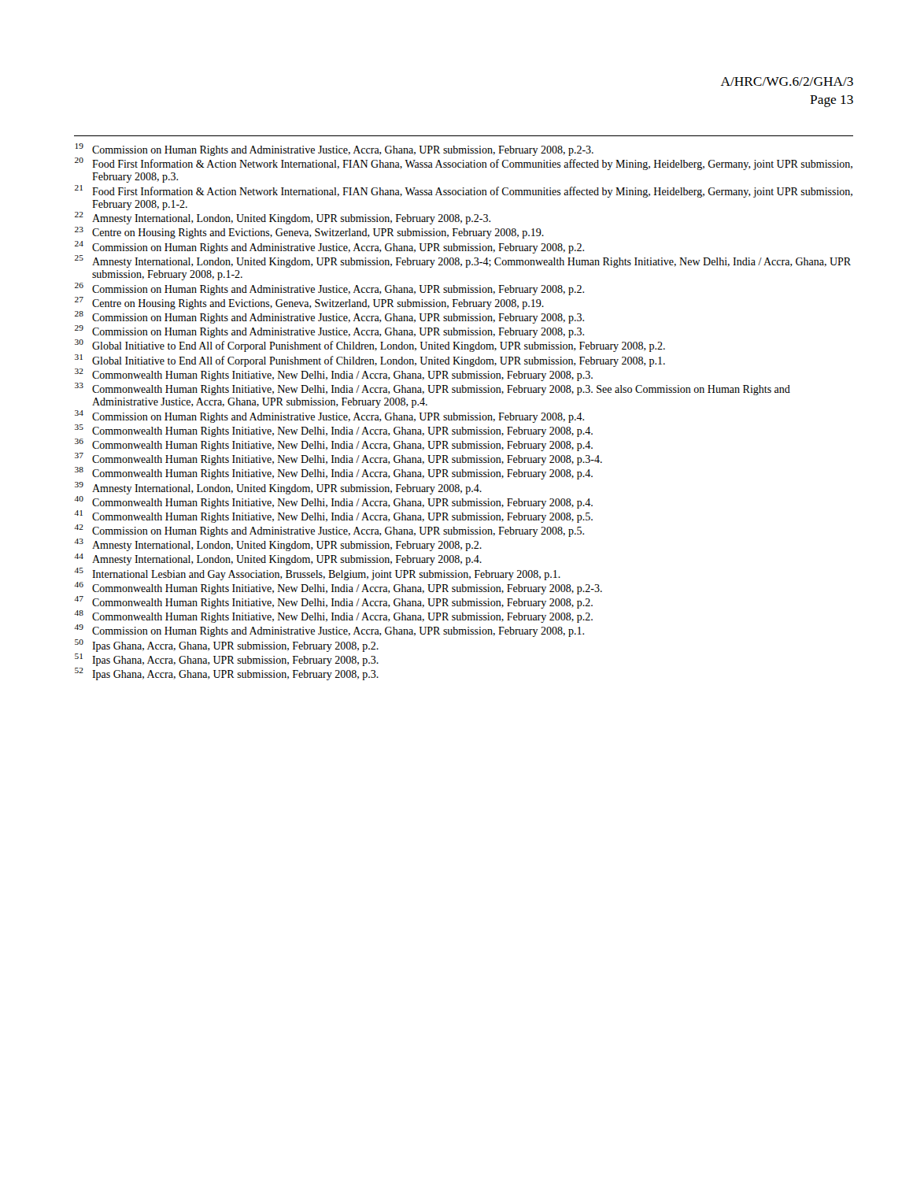A/HRC/WG.6/2/GHA/3
Page 13
19 Commission on Human Rights and Administrative Justice, Accra, Ghana, UPR submission, February 2008, p.2-3.
20 Food First Information & Action Network International, FIAN Ghana, Wassa Association of Communities affected by Mining, Heidelberg, Germany, joint UPR submission, February 2008, p.3.
21 Food First Information & Action Network International, FIAN Ghana, Wassa Association of Communities affected by Mining, Heidelberg, Germany, joint UPR submission, February 2008, p.1-2.
22 Amnesty International, London, United Kingdom, UPR submission, February 2008, p.2-3.
23 Centre on Housing Rights and Evictions, Geneva, Switzerland, UPR submission, February 2008, p.19.
24 Commission on Human Rights and Administrative Justice, Accra, Ghana, UPR submission, February 2008, p.2.
25 Amnesty International, London, United Kingdom, UPR submission, February 2008, p.3-4; Commonwealth Human Rights Initiative, New Delhi, India / Accra, Ghana, UPR submission, February 2008, p.1-2.
26 Commission on Human Rights and Administrative Justice, Accra, Ghana, UPR submission, February 2008, p.2.
27 Centre on Housing Rights and Evictions, Geneva, Switzerland, UPR submission, February 2008, p.19.
28 Commission on Human Rights and Administrative Justice, Accra, Ghana, UPR submission, February 2008, p.3.
29 Commission on Human Rights and Administrative Justice, Accra, Ghana, UPR submission, February 2008, p.3.
30 Global Initiative to End All of Corporal Punishment of Children, London, United Kingdom, UPR submission, February 2008, p.2.
31 Global Initiative to End All of Corporal Punishment of Children, London, United Kingdom, UPR submission, February 2008, p.1.
32 Commonwealth Human Rights Initiative, New Delhi, India / Accra, Ghana, UPR submission, February 2008, p.3.
33 Commonwealth Human Rights Initiative, New Delhi, India / Accra, Ghana, UPR submission, February 2008, p.3. See also Commission on Human Rights and Administrative Justice, Accra, Ghana, UPR submission, February 2008, p.4.
34 Commission on Human Rights and Administrative Justice, Accra, Ghana, UPR submission, February 2008, p.4.
35 Commonwealth Human Rights Initiative, New Delhi, India / Accra, Ghana, UPR submission, February 2008, p.4.
36 Commonwealth Human Rights Initiative, New Delhi, India / Accra, Ghana, UPR submission, February 2008, p.4.
37 Commonwealth Human Rights Initiative, New Delhi, India / Accra, Ghana, UPR submission, February 2008, p.3-4.
38 Commonwealth Human Rights Initiative, New Delhi, India / Accra, Ghana, UPR submission, February 2008, p.4.
39 Amnesty International, London, United Kingdom, UPR submission, February 2008, p.4.
40 Commonwealth Human Rights Initiative, New Delhi, India / Accra, Ghana, UPR submission, February 2008, p.4.
41 Commonwealth Human Rights Initiative, New Delhi, India / Accra, Ghana, UPR submission, February 2008, p.5.
42 Commission on Human Rights and Administrative Justice, Accra, Ghana, UPR submission, February 2008, p.5.
43 Amnesty International, London, United Kingdom, UPR submission, February 2008, p.2.
44 Amnesty International, London, United Kingdom, UPR submission, February 2008, p.4.
45 International Lesbian and Gay Association, Brussels, Belgium, joint UPR submission, February 2008, p.1.
46 Commonwealth Human Rights Initiative, New Delhi, India / Accra, Ghana, UPR submission, February 2008, p.2-3.
47 Commonwealth Human Rights Initiative, New Delhi, India / Accra, Ghana, UPR submission, February 2008, p.2.
48 Commonwealth Human Rights Initiative, New Delhi, India / Accra, Ghana, UPR submission, February 2008, p.2.
49 Commission on Human Rights and Administrative Justice, Accra, Ghana, UPR submission, February 2008, p.1.
50 Ipas Ghana, Accra, Ghana, UPR submission, February 2008, p.2.
51 Ipas Ghana, Accra, Ghana, UPR submission, February 2008, p.3.
52 Ipas Ghana, Accra, Ghana, UPR submission, February 2008, p.3.